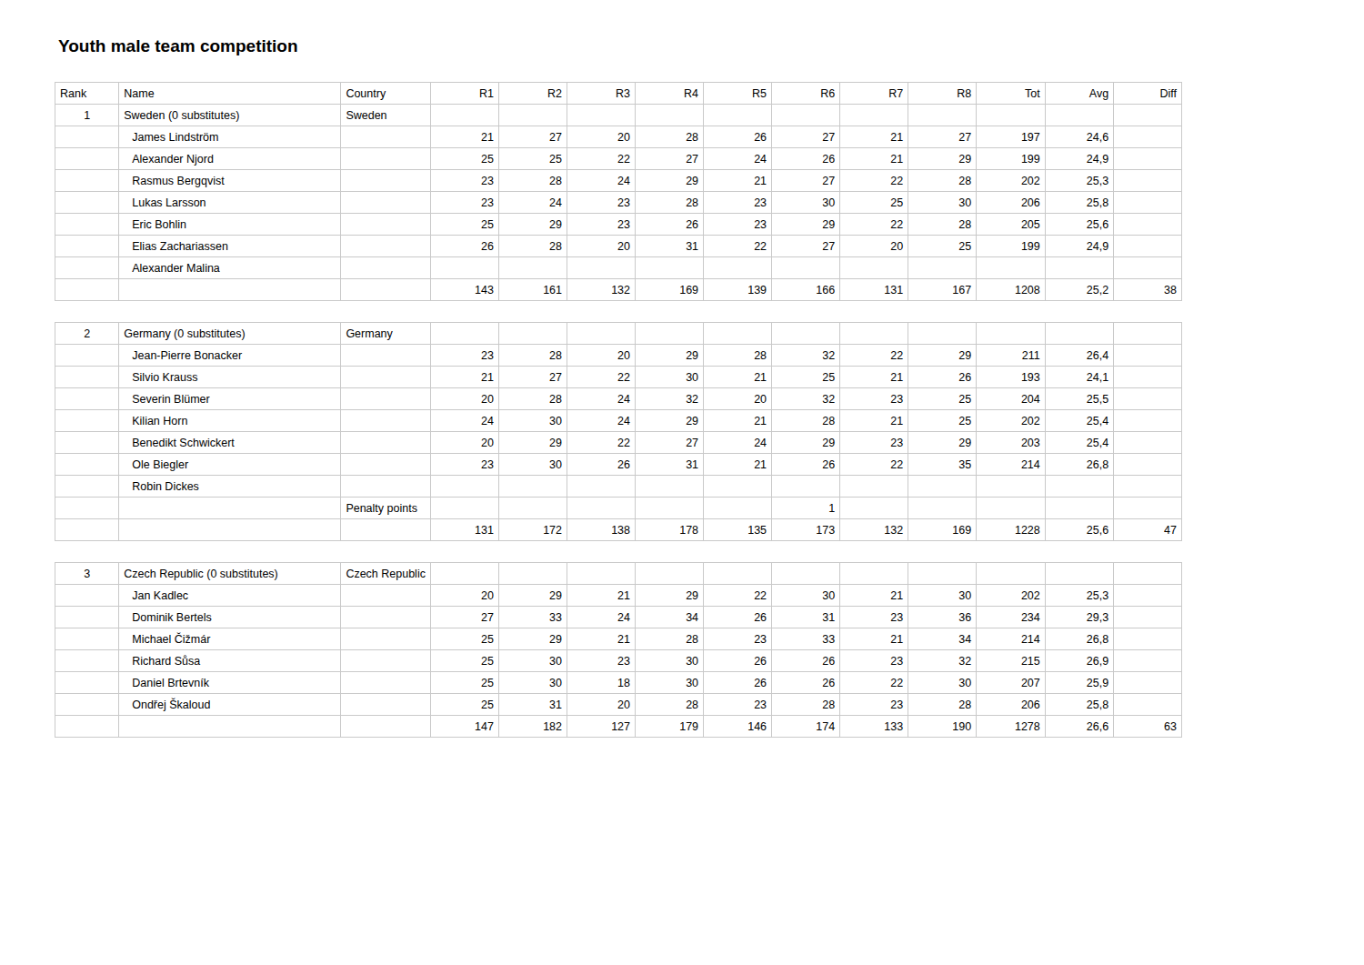Youth male team competition
| Rank | Name | Country | R1 | R2 | R3 | R4 | R5 | R6 | R7 | R8 | Tot | Avg | Diff |
| --- | --- | --- | --- | --- | --- | --- | --- | --- | --- | --- | --- | --- | --- |
| 1 | Sweden (0 substitutes) | Sweden | | | | | | | | | | | |
| | James Lindström | | 21 | 27 | 20 | 28 | 26 | 27 | 21 | 27 | 197 | 24,6 | |
| | Alexander Njord | | 25 | 25 | 22 | 27 | 24 | 26 | 21 | 29 | 199 | 24,9 | |
| | Rasmus Bergqvist | | 23 | 28 | 24 | 29 | 21 | 27 | 22 | 28 | 202 | 25,3 | |
| | Lukas Larsson | | 23 | 24 | 23 | 28 | 23 | 30 | 25 | 30 | 206 | 25,8 | |
| | Eric Bohlin | | 25 | 29 | 23 | 26 | 23 | 29 | 22 | 28 | 205 | 25,6 | |
| | Elias Zachariassen | | 26 | 28 | 20 | 31 | 22 | 27 | 20 | 25 | 199 | 24,9 | |
| | Alexander Malina | | | | | | | | | | | | |
| | | | 143 | 161 | 132 | 169 | 139 | 166 | 131 | 167 | 1208 | 25,2 | 38 |
| 2 | Germany (0 substitutes) | Germany | | | | | | | | | | | |
| | Jean-Pierre Bonacker | | 23 | 28 | 20 | 29 | 28 | 32 | 22 | 29 | 211 | 26,4 | |
| | Silvio Krauss | | 21 | 27 | 22 | 30 | 21 | 25 | 21 | 26 | 193 | 24,1 | |
| | Severin Blümer | | 20 | 28 | 24 | 32 | 20 | 32 | 23 | 25 | 204 | 25,5 | |
| | Kilian Horn | | 24 | 30 | 24 | 29 | 21 | 28 | 21 | 25 | 202 | 25,4 | |
| | Benedikt Schwickert | | 20 | 29 | 22 | 27 | 24 | 29 | 23 | 29 | 203 | 25,4 | |
| | Ole Biegler | | 23 | 30 | 26 | 31 | 21 | 26 | 22 | 35 | 214 | 26,8 | |
| | Robin Dickes | | | | | | | | | | | | |
| | | Penalty points | | | | | | 1 | | | | | |
| | | | 131 | 172 | 138 | 178 | 135 | 173 | 132 | 169 | 1228 | 25,6 | 47 |
| 3 | Czech Republic (0 substitutes) | Czech Republic | | | | | | | | | | | |
| | Jan Kadlec | | 20 | 29 | 21 | 29 | 22 | 30 | 21 | 30 | 202 | 25,3 | |
| | Dominik Bertels | | 27 | 33 | 24 | 34 | 26 | 31 | 23 | 36 | 234 | 29,3 | |
| | Michael Čižmár | | 25 | 29 | 21 | 28 | 23 | 33 | 21 | 34 | 214 | 26,8 | |
| | Richard Sůsa | | 25 | 30 | 23 | 30 | 26 | 26 | 23 | 32 | 215 | 26,9 | |
| | Daniel Brtevník | | 25 | 30 | 18 | 30 | 26 | 26 | 22 | 30 | 207 | 25,9 | |
| | Ondřej Škaloud | | 25 | 31 | 20 | 28 | 23 | 28 | 23 | 28 | 206 | 25,8 | |
| | | | 147 | 182 | 127 | 179 | 146 | 174 | 133 | 190 | 1278 | 26,6 | 63 |